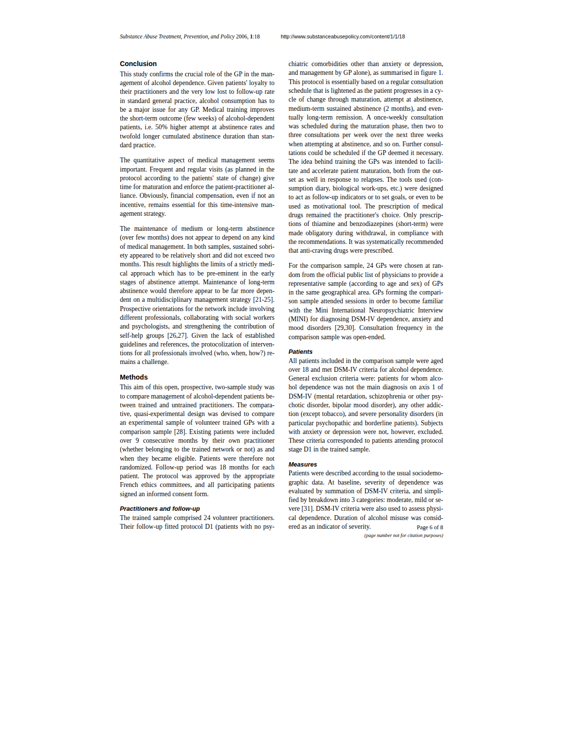Substance Abuse Treatment, Prevention, and Policy 2006, 1:18 http://www.substanceabusepolicy.com/content/1/1/18
Conclusion
This study confirms the crucial role of the GP in the management of alcohol dependence. Given patients' loyalty to their practitioners and the very low lost to follow-up rate in standard general practice, alcohol consumption has to be a major issue for any GP. Medical training improves the short-term outcome (few weeks) of alcohol-dependent patients, i.e. 50% higher attempt at abstinence rates and twofold longer cumulated abstinence duration than standard practice.
The quantitative aspect of medical management seems important. Frequent and regular visits (as planned in the protocol according to the patients' state of change) give time for maturation and enforce the patient-practitioner alliance. Obviously, financial compensation, even if not an incentive, remains essential for this time-intensive management strategy.
The maintenance of medium or long-term abstinence (over few months) does not appear to depend on any kind of medical management. In both samples, sustained sobriety appeared to be relatively short and did not exceed two months. This result highlights the limits of a strictly medical approach which has to be pre-eminent in the early stages of abstinence attempt. Maintenance of long-term abstinence would therefore appear to be far more dependent on a multidisciplinary management strategy [21-25]. Prospective orientations for the network include involving different professionals, collaborating with social workers and psychologists, and strengthening the contribution of self-help groups [26,27]. Given the lack of established guidelines and references, the protocolization of interventions for all professionals involved (who, when, how?) remains a challenge.
Methods
This aim of this open, prospective, two-sample study was to compare management of alcohol-dependent patients between trained and untrained practitioners. The comparative, quasi-experimental design was devised to compare an experimental sample of volunteer trained GPs with a comparison sample [28]. Existing patients were included over 9 consecutive months by their own practitioner (whether belonging to the trained network or not) as and when they became eligible. Patients were therefore not randomized. Follow-up period was 18 months for each patient. The protocol was approved by the appropriate French ethics committees, and all participating patients signed an informed consent form.
Practitioners and follow-up
The trained sample comprised 24 volunteer practitioners. Their follow-up fitted protocol D1 (patients with no psychiatric comorbidities other than anxiety or depression, and management by GP alone), as summarised in figure 1. This protocol is essentially based on a regular consultation schedule that is lightened as the patient progresses in a cycle of change through maturation, attempt at abstinence, medium-term sustained abstinence (2 months), and eventually long-term remission. A once-weekly consultation was scheduled during the maturation phase, then two to three consultations per week over the next three weeks when attempting at abstinence, and so on. Further consultations could be scheduled if the GP deemed it necessary. The idea behind training the GPs was intended to facilitate and accelerate patient maturation, both from the outset as well in response to relapses. The tools used (consumption diary, biological work-ups, etc.) were designed to act as follow-up indicators or to set goals, or even to be used as motivational tool. The prescription of medical drugs remained the practitioner's choice. Only prescriptions of thiamine and benzodiazepines (short-term) were made obligatory during withdrawal, in compliance with the recommendations. It was systematically recommended that anti-craving drugs were prescribed.
For the comparison sample, 24 GPs were chosen at random from the official public list of physicians to provide a representative sample (according to age and sex) of GPs in the same geographical area. GPs forming the comparison sample attended sessions in order to become familiar with the Mini International Neuropsychiatric Interview (MINI) for diagnosing DSM-IV dependence, anxiety and mood disorders [29,30]. Consultation frequency in the comparison sample was open-ended.
Patients
All patients included in the comparison sample were aged over 18 and met DSM-IV criteria for alcohol dependence. General exclusion criteria were: patients for whom alcohol dependence was not the main diagnosis on axis 1 of DSM-IV (mental retardation, schizophrenia or other psychotic disorder, bipolar mood disorder), any other addiction (except tobacco), and severe personality disorders (in particular psychopathic and borderline patients). Subjects with anxiety or depression were not, however, excluded. These criteria corresponded to patients attending protocol stage D1 in the trained sample.
Measures
Patients were described according to the usual sociodemographic data. At baseline, severity of dependence was evaluated by summation of DSM-IV criteria, and simplified by breakdown into 3 categories: moderate, mild or severe [31]. DSM-IV criteria were also used to assess physical dependence. Duration of alcohol misuse was considered as an indicator of severity.
Page 6 of 8
(page number not for citation purposes)